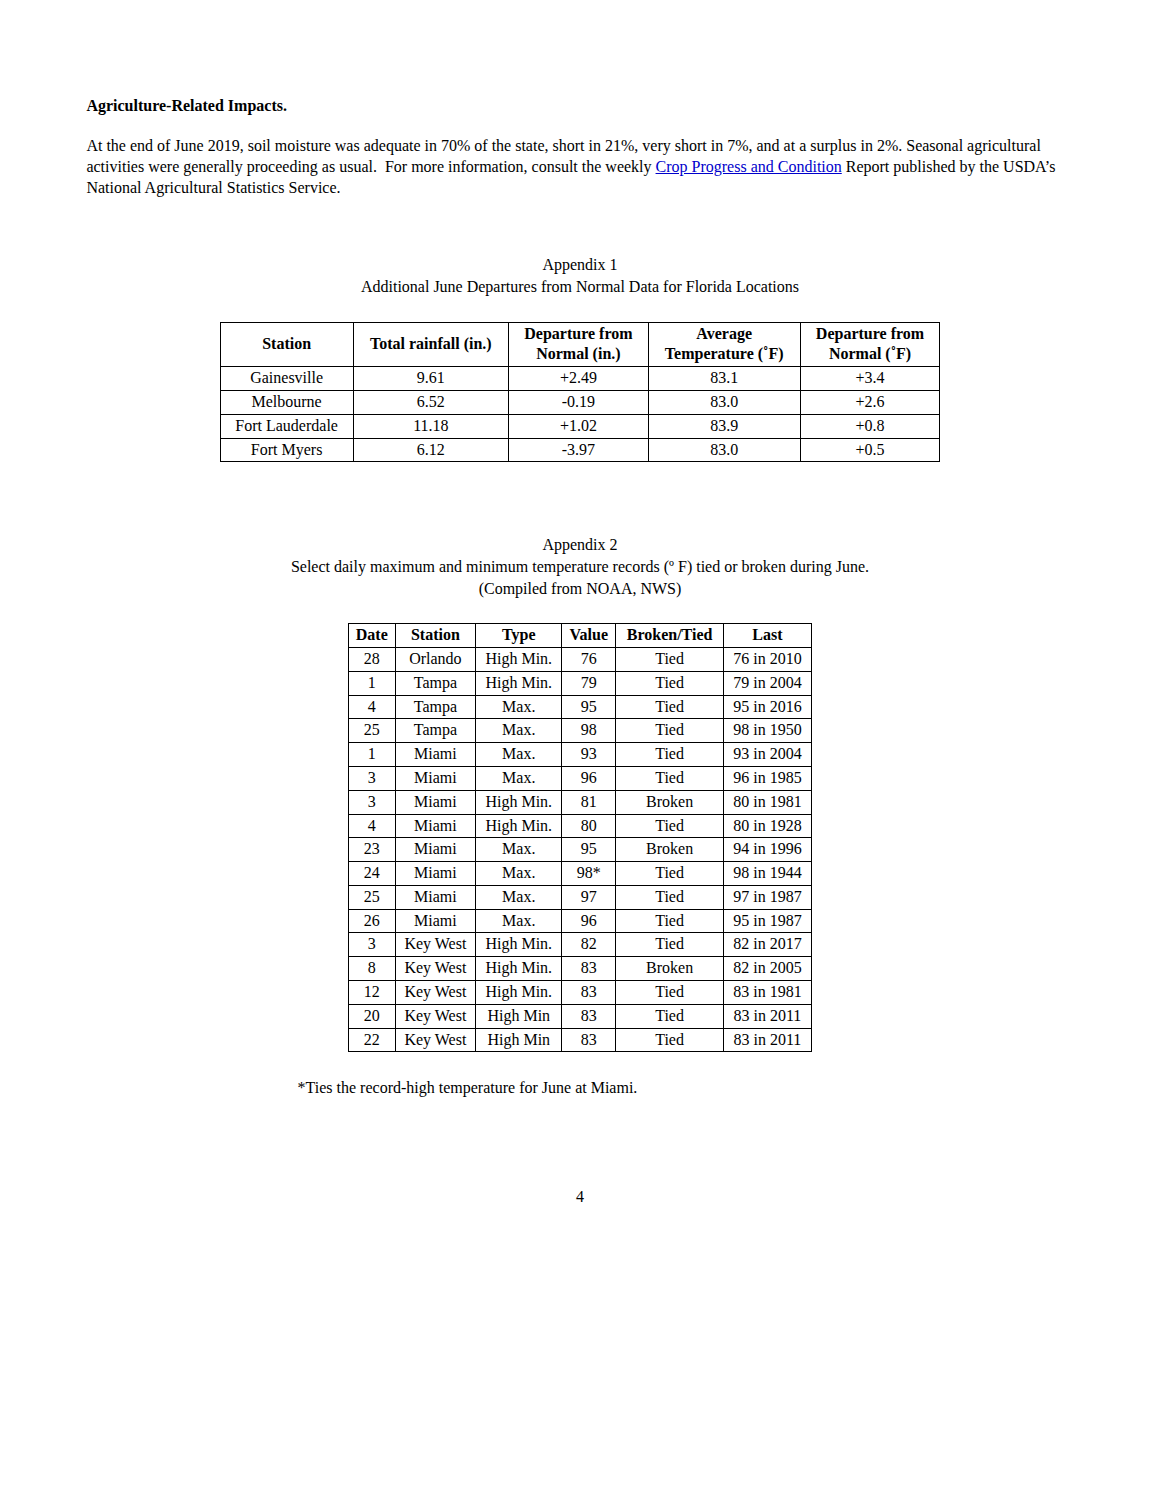Agriculture-Related Impacts.
At the end of June 2019, soil moisture was adequate in 70% of the state, short in 21%, very short in 7%, and at a surplus in 2%. Seasonal agricultural activities were generally proceeding as usual. For more information, consult the weekly Crop Progress and Condition Report published by the USDA’s National Agricultural Statistics Service.
Appendix 1
Additional June Departures from Normal Data for Florida Locations
| Station | Total rainfall (in.) | Departure from Normal (in.) | Average Temperature (˚F) | Departure from Normal (˚F) |
| --- | --- | --- | --- | --- |
| Gainesville | 9.61 | +2.49 | 83.1 | +3.4 |
| Melbourne | 6.52 | -0.19 | 83.0 | +2.6 |
| Fort Lauderdale | 11.18 | +1.02 | 83.9 | +0.8 |
| Fort Myers | 6.12 | -3.97 | 83.0 | +0.5 |
Appendix 2
Select daily maximum and minimum temperature records (º F) tied or broken during June.
(Compiled from NOAA, NWS)
| Date | Station | Type | Value | Broken/Tied | Last |
| --- | --- | --- | --- | --- | --- |
| 28 | Orlando | High Min. | 76 | Tied | 76 in 2010 |
| 1 | Tampa | High Min. | 79 | Tied | 79 in 2004 |
| 4 | Tampa | Max. | 95 | Tied | 95 in 2016 |
| 25 | Tampa | Max. | 98 | Tied | 98 in 1950 |
| 1 | Miami | Max. | 93 | Tied | 93 in 2004 |
| 3 | Miami | Max. | 96 | Tied | 96 in 1985 |
| 3 | Miami | High Min. | 81 | Broken | 80 in 1981 |
| 4 | Miami | High Min. | 80 | Tied | 80 in 1928 |
| 23 | Miami | Max. | 95 | Broken | 94 in 1996 |
| 24 | Miami | Max. | 98* | Tied | 98 in 1944 |
| 25 | Miami | Max. | 97 | Tied | 97 in 1987 |
| 26 | Miami | Max. | 96 | Tied | 95 in 1987 |
| 3 | Key West | High Min. | 82 | Tied | 82 in 2017 |
| 8 | Key West | High Min. | 83 | Broken | 82 in 2005 |
| 12 | Key West | High Min. | 83 | Tied | 83 in 1981 |
| 20 | Key West | High Min | 83 | Tied | 83 in 2011 |
| 22 | Key West | High Min | 83 | Tied | 83 in 2011 |
*Ties the record-high temperature for June at Miami.
4